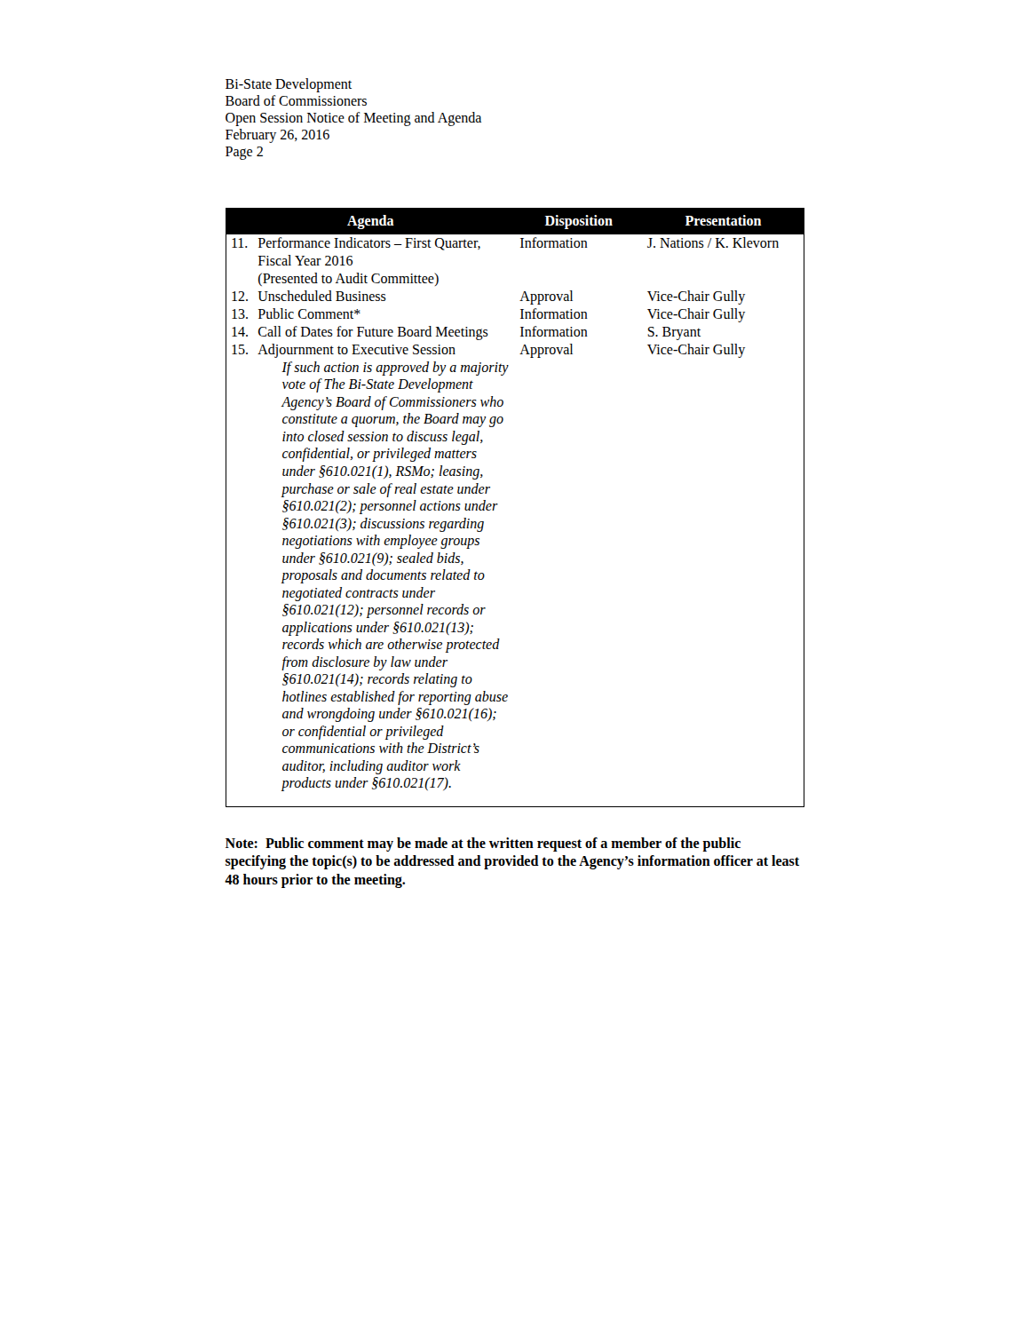Bi-State Development
Board of Commissioners
Open Session Notice of Meeting and Agenda
February 26, 2016
Page 2
| Agenda | Disposition | Presentation |
| --- | --- | --- |
| 11. Performance Indicators – First Quarter, Fiscal Year 2016 (Presented to Audit Committee) | Information | J. Nations / K. Klevorn |
| 12. Unscheduled Business | Approval | Vice-Chair Gully |
| 13. Public Comment* | Information | Vice-Chair Gully |
| 14. Call of Dates for Future Board Meetings | Information | S. Bryant |
| 15. Adjournment to Executive Session If such action is approved by a majority vote of The Bi-State Development Agency’s Board of Commissioners who constitute a quorum, the Board may go into closed session to discuss legal, confidential, or privileged matters under §610.021(1), RSMo; leasing, purchase or sale of real estate under §610.021(2); personnel actions under §610.021(3); discussions regarding negotiations with employee groups under §610.021(9); sealed bids, proposals and documents related to negotiated contracts under §610.021(12); personnel records or applications under §610.021(13); records which are otherwise protected from disclosure by law under §610.021(14); records relating to hotlines established for reporting abuse and wrongdoing under §610.021(16); or confidential or privileged communications with the District’s auditor, including auditor work products under §610.021(17). | Approval | Vice-Chair Gully |
Note: Public comment may be made at the written request of a member of the public specifying the topic(s) to be addressed and provided to the Agency’s information officer at least 48 hours prior to the meeting.